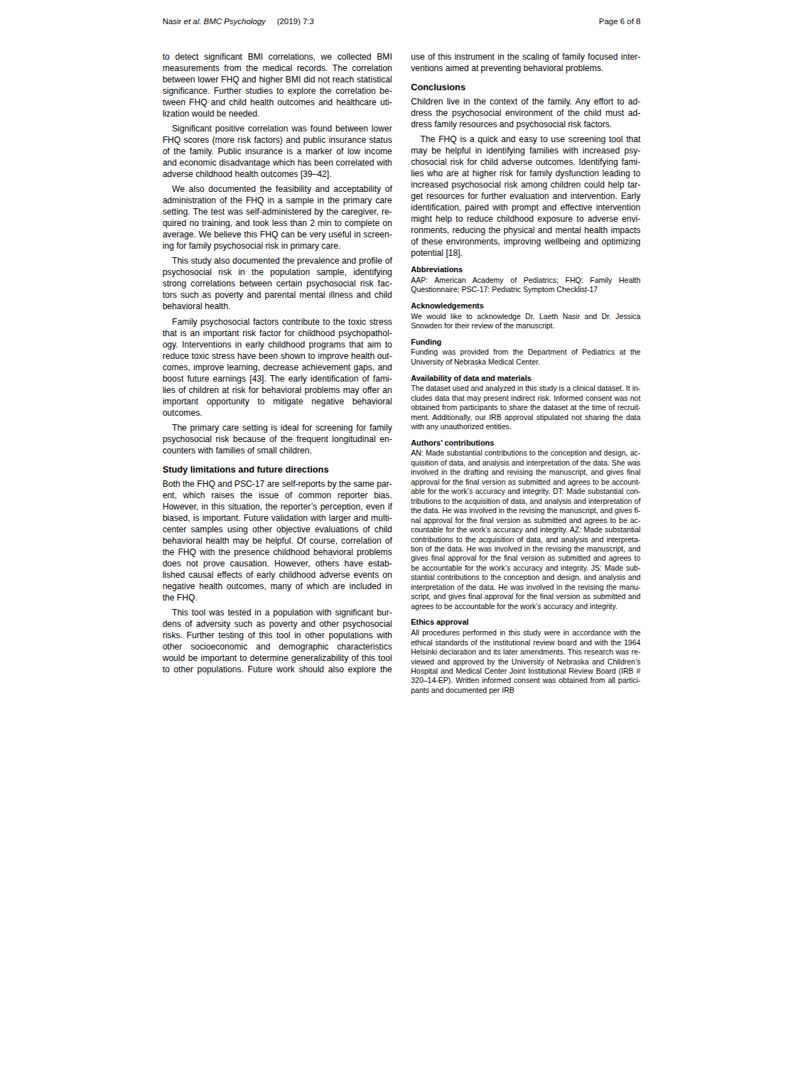Nasir et al. BMC Psychology (2019) 7:3
Page 6 of 8
to detect significant BMI correlations, we collected BMI measurements from the medical records. The correlation between lower FHQ and higher BMI did not reach statistical significance. Further studies to explore the correlation between FHQ and child health outcomes and healthcare utilization would be needed.
Significant positive correlation was found between lower FHQ scores (more risk factors) and public insurance status of the family. Public insurance is a marker of low income and economic disadvantage which has been correlated with adverse childhood health outcomes [39–42].
We also documented the feasibility and acceptability of administration of the FHQ in a sample in the primary care setting. The test was self-administered by the caregiver, required no training, and took less than 2 min to complete on average. We believe this FHQ can be very useful in screening for family psychosocial risk in primary care.
This study also documented the prevalence and profile of psychosocial risk in the population sample, identifying strong correlations between certain psychosocial risk factors such as poverty and parental mental illness and child behavioral health.
Family psychosocial factors contribute to the toxic stress that is an important risk factor for childhood psychopathology. Interventions in early childhood programs that aim to reduce toxic stress have been shown to improve health outcomes, improve learning, decrease achievement gaps, and boost future earnings [43]. The early identification of families of children at risk for behavioral problems may offer an important opportunity to mitigate negative behavioral outcomes.
The primary care setting is ideal for screening for family psychosocial risk because of the frequent longitudinal encounters with families of small children.
Study limitations and future directions
Both the FHQ and PSC-17 are self-reports by the same parent, which raises the issue of common reporter bias. However, in this situation, the reporter’s perception, even if biased, is important. Future validation with larger and multicenter samples using other objective evaluations of child behavioral health may be helpful. Of course, correlation of the FHQ with the presence childhood behavioral problems does not prove causation. However, others have established causal effects of early childhood adverse events on negative health outcomes, many of which are included in the FHQ.
This tool was tested in a population with significant burdens of adversity such as poverty and other psychosocial risks. Further testing of this tool in other populations with other socioeconomic and demographic characteristics would be important to determine generalizability of this tool to other populations. Future work should also explore the use of this instrument in the scaling of family focused interventions aimed at preventing behavioral problems.
Conclusions
Children live in the context of the family. Any effort to address the psychosocial environment of the child must address family resources and psychosocial risk factors.
The FHQ is a quick and easy to use screening tool that may be helpful in identifying families with increased psychosocial risk for child adverse outcomes. Identifying families who are at higher risk for family dysfunction leading to increased psychosocial risk among children could help target resources for further evaluation and intervention. Early identification, paired with prompt and effective intervention might help to reduce childhood exposure to adverse environments, reducing the physical and mental health impacts of these environments, improving wellbeing and optimizing potential [18].
Abbreviations
AAP: American Academy of Pediatrics; FHQ: Family Health Questionnaire; PSC-17: Pediatric Symptom Checklist-17
Acknowledgements
We would like to acknowledge Dr. Laeth Nasir and Dr. Jessica Snowden for their review of the manuscript.
Funding
Funding was provided from the Department of Pediatrics at the University of Nebraska Medical Center.
Availability of data and materials
The dataset used and analyzed in this study is a clinical dataset. It includes data that may present indirect risk. Informed consent was not obtained from participants to share the dataset at the time of recruitment. Additionally, our IRB approval stipulated not sharing the data with any unauthorized entities.
Authors’ contributions
AN: Made substantial contributions to the conception and design, acquisition of data, and analysis and interpretation of the data. She was involved in the drafting and revising the manuscript, and gives final approval for the final version as submitted and agrees to be accountable for the work’s accuracy and integrity. DT: Made substantial contributions to the acquisition of data, and analysis and interpretation of the data. He was involved in the revising the manuscript, and gives final approval for the final version as submitted and agrees to be accountable for the work’s accuracy and integrity. AZ: Made substantial contributions to the acquisition of data, and analysis and interpretation of the data. He was involved in the revising the manuscript, and gives final approval for the final version as submitted and agrees to be accountable for the work’s accuracy and integrity. JS: Made substantial contributions to the conception and design, and analysis and interpretation of the data. He was involved in the revising the manuscript, and gives final approval for the final version as submitted and agrees to be accountable for the work’s accuracy and integrity.
Ethics approval
All procedures performed in this study were in accordance with the ethical standards of the institutional review board and with the 1964 Helsinki declaration and its later amendments. This research was reviewed and approved by the University of Nebraska and Children’s Hospital and Medical Center Joint Institutional Review Board (IRB # 320–14-EP). Written informed consent was obtained from all participants and documented per IRB